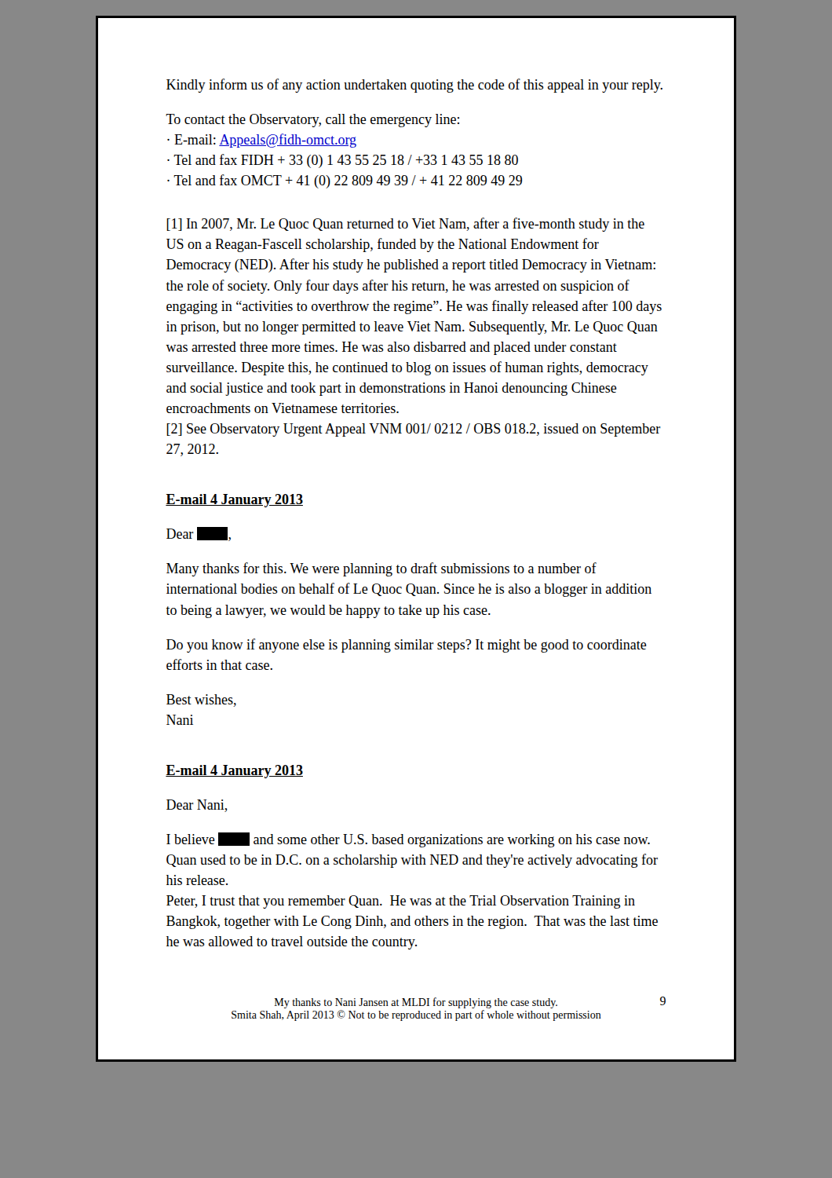Kindly inform us of any action undertaken quoting the code of this appeal in your reply.
To contact the Observatory, call the emergency line:
· E-mail: Appeals@fidh-omct.org
· Tel and fax FIDH + 33 (0) 1 43 55 25 18 / +33 1 43 55 18 80
· Tel and fax OMCT + 41 (0) 22 809 49 39 / + 41 22 809 49 29
[1] In 2007, Mr. Le Quoc Quan returned to Viet Nam, after a five-month study in the US on a Reagan-Fascell scholarship, funded by the National Endowment for Democracy (NED). After his study he published a report titled Democracy in Vietnam: the role of society. Only four days after his return, he was arrested on suspicion of engaging in “activities to overthrow the regime”. He was finally released after 100 days in prison, but no longer permitted to leave Viet Nam. Subsequently, Mr. Le Quoc Quan was arrested three more times. He was also disbarred and placed under constant surveillance. Despite this, he continued to blog on issues of human rights, democracy and social justice and took part in demonstrations in Hanoi denouncing Chinese encroachments on Vietnamese territories.
[2] See Observatory Urgent Appeal VNM 001/ 0212 / OBS 018.2, issued on September 27, 2012.
E-mail 4 January 2013
Dear ,
Many thanks for this. We were planning to draft submissions to a number of international bodies on behalf of Le Quoc Quan. Since he is also a blogger in addition to being a lawyer, we would be happy to take up his case.
Do you know if anyone else is planning similar steps? It might be good to coordinate efforts in that case.
Best wishes,
Nani
E-mail 4 January 2013
Dear Nani,
I believe and some other U.S. based organizations are working on his case now. Quan used to be in D.C. on a scholarship with NED and they're actively advocating for his release.
Peter, I trust that you remember Quan. He was at the Trial Observation Training in Bangkok, together with Le Cong Dinh, and others in the region. That was the last time he was allowed to travel outside the country.
My thanks to Nani Jansen at MLDI for supplying the case study.
Smita Shah, April 2013 © Not to be reproduced in part of whole without permission
9